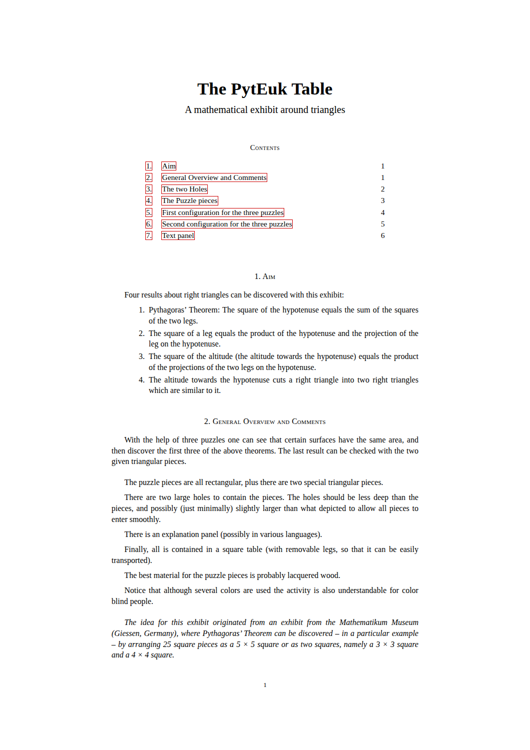The PytEuk Table
A mathematical exhibit around triangles
Contents
| 1. | Aim | 1 |
| 2. | General Overview and Comments | 1 |
| 3. | The two Holes | 2 |
| 4. | The Puzzle pieces | 3 |
| 5. | First configuration for the three puzzles | 4 |
| 6. | Second configuration for the three puzzles | 5 |
| 7. | Text panel | 6 |
1. Aim
Four results about right triangles can be discovered with this exhibit:
Pythagoras’ Theorem: The square of the hypotenuse equals the sum of the squares of the two legs.
The square of a leg equals the product of the hypotenuse and the projection of the leg on the hypotenuse.
The square of the altitude (the altitude towards the hypotenuse) equals the product of the projections of the two legs on the hypotenuse.
The altitude towards the hypotenuse cuts a right triangle into two right triangles which are similar to it.
2. General Overview and Comments
With the help of three puzzles one can see that certain surfaces have the same area, and then discover the first three of the above theorems. The last result can be checked with the two given triangular pieces.
The puzzle pieces are all rectangular, plus there are two special triangular pieces.
There are two large holes to contain the pieces. The holes should be less deep than the pieces, and possibly (just minimally) slightly larger than what depicted to allow all pieces to enter smoothly.
There is an explanation panel (possibly in various languages).
Finally, all is contained in a square table (with removable legs, so that it can be easily transported).
The best material for the puzzle pieces is probably lacquered wood.
Notice that although several colors are used the activity is also understandable for color blind people.
The idea for this exhibit originated from an exhibit from the Mathematikum Museum (Giessen, Germany), where Pythagoras’ Theorem can be discovered – in a particular example – by arranging 25 square pieces as a 5 × 5 square or as two squares, namely a 3 × 3 square and a 4 × 4 square.
1